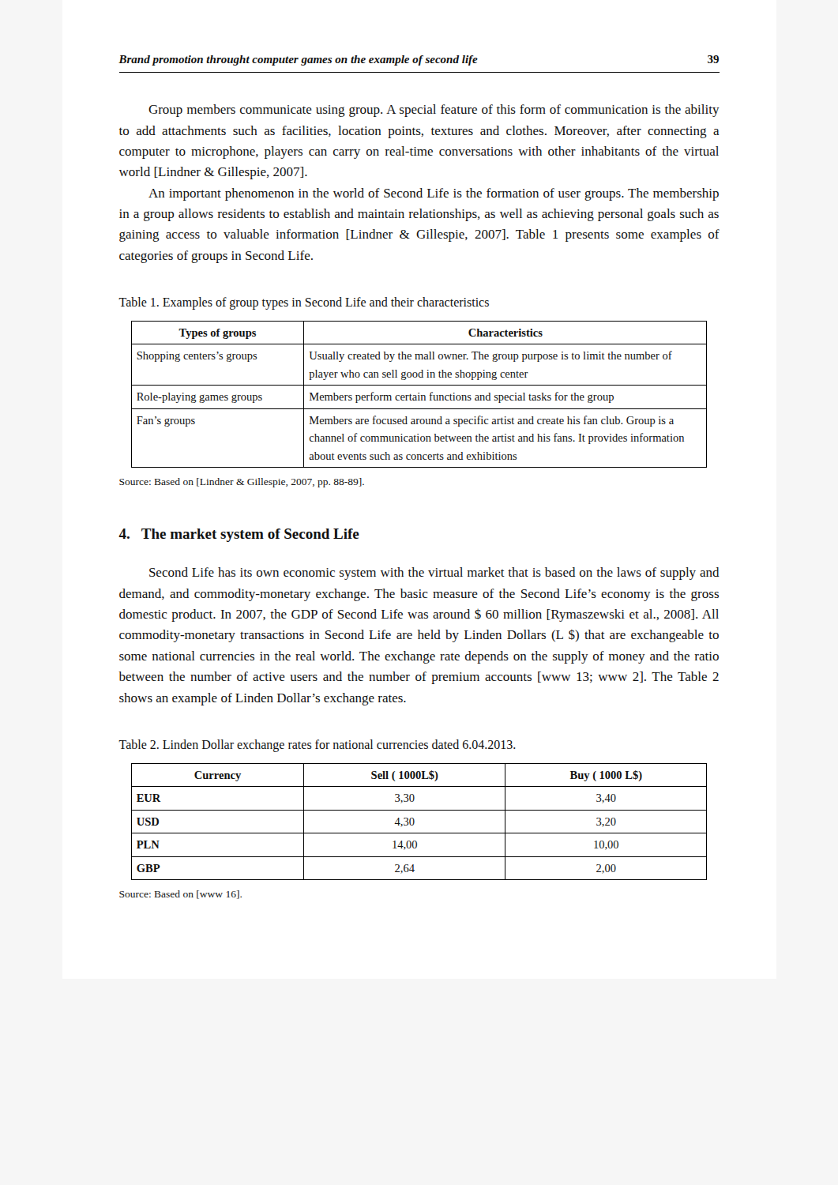Brand promotion throught computer games on the example of second life 39
Group members communicate using group. A special feature of this form of communication is the ability to add attachments such as facilities, location points, textures and clothes. Moreover, after connecting a computer to microphone, players can carry on real-time conversations with other inhabitants of the virtual world [Lindner & Gillespie, 2007].
An important phenomenon in the world of Second Life is the formation of user groups. The membership in a group allows residents to establish and maintain relationships, as well as achieving personal goals such as gaining access to valuable information [Lindner & Gillespie, 2007]. Table 1 presents some examples of categories of groups in Second Life.
Table 1. Examples of group types in Second Life and their characteristics
| Types of groups | Characteristics |
| --- | --- |
| Shopping centers’s groups | Usually created by the mall owner. The group purpose is to limit the number of player who can sell good in the shopping center |
| Role-playing games groups | Members perform certain functions and special tasks for the group |
| Fan’s groups | Members are focused around a specific artist and create his fan club. Group is a channel of communication between the artist and his fans. It provides information about events such as concerts and exhibitions |
Source: Based on [Lindner & Gillespie, 2007, pp. 88-89].
4. The market system of Second Life
Second Life has its own economic system with the virtual market that is based on the laws of supply and demand, and commodity-monetary exchange. The basic measure of the Second Life’s economy is the gross domestic product. In 2007, the GDP of Second Life was around $ 60 million [Rymaszewski et al., 2008]. All commodity-monetary transactions in Second Life are held by Linden Dollars (L $) that are exchangeable to some national currencies in the real world. The exchange rate depends on the supply of money and the ratio between the number of active users and the number of premium accounts [www 13; www 2]. The Table 2 shows an example of Linden Dollar’s exchange rates.
Table 2. Linden Dollar exchange rates for national currencies dated 6.04.2013.
| Currency | Sell ( 1000L$) | Buy ( 1000 L$) |
| --- | --- | --- |
| EUR | 3,30 | 3,40 |
| USD | 4,30 | 3,20 |
| PLN | 14,00 | 10,00 |
| GBP | 2,64 | 2,00 |
Source: Based on [www 16].